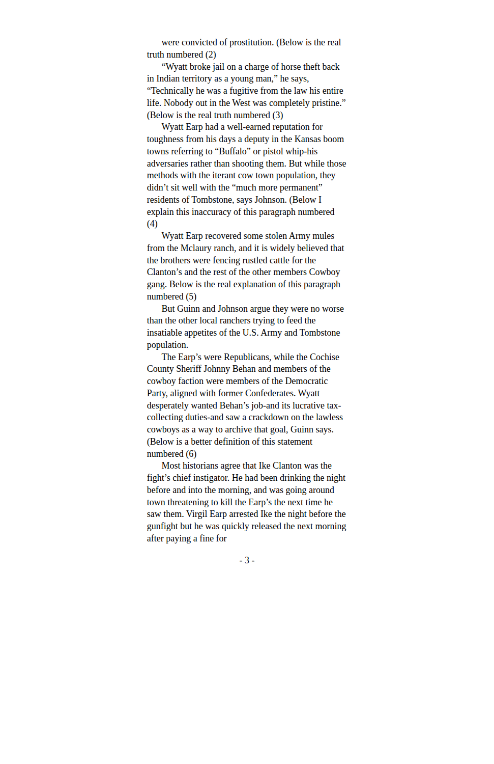were convicted of prostitution. (Below is the real truth numbered (2)
“Wyatt broke jail on a charge of horse theft back in Indian territory as a young man,” he says, “Technically he was a fugitive from the law his entire life. Nobody out in the West was completely pristine.” (Below is the real truth numbered (3)
Wyatt Earp had a well-earned reputation for toughness from his days a deputy in the Kansas boom towns referring to “Buffalo” or pistol whip-his adversaries rather than shooting them. But while those methods with the iterant cow town population, they didn’t sit well with the “much more permanent” residents of Tombstone, says Johnson. (Below I explain this inaccuracy of this paragraph numbered (4)
Wyatt Earp recovered some stolen Army mules from the Mclaury ranch, and it is widely believed that the brothers were fencing rustled cattle for the Clanton’s and the rest of the other members Cowboy gang. Below is the real explanation of this paragraph numbered (5)
But Guinn and Johnson argue they were no worse than the other local ranchers trying to feed the insatiable appetites of the U.S. Army and Tombstone population.
The Earp’s were Republicans, while the Cochise County Sheriff Johnny Behan and members of the cowboy faction were members of the Democratic Party, aligned with former Confederates. Wyatt desperately wanted Behan’s job-and its lucrative tax-collecting duties-and saw a crackdown on the lawless cowboys as a way to archive that goal, Guinn says. (Below is a better definition of this statement numbered (6)
Most historians agree that Ike Clanton was the fight’s chief instigator. He had been drinking the night before and into the morning, and was going around town threatening to kill the Earp’s the next time he saw them. Virgil Earp arrested Ike the night before the gunfight but he was quickly released the next morning after paying a fine for
- 3 -